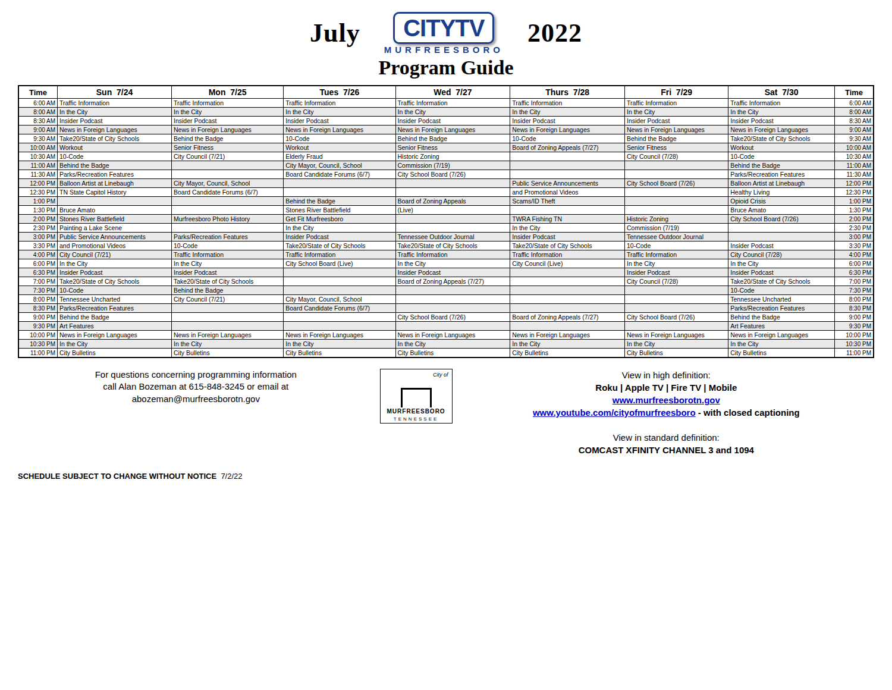July
CITY TV
MURFREESBORO
2022
Program Guide
| Time | Sun 7/24 | Mon 7/25 | Tues 7/26 | Wed 7/27 | Thurs 7/28 | Fri 7/29 | Sat 7/30 | Time |
| --- | --- | --- | --- | --- | --- | --- | --- | --- |
| 6:00 AM | Traffic Information | Traffic Information | Traffic Information | Traffic Information | Traffic Information | Traffic Information | Traffic Information | 6:00 AM |
| 8:00 AM | In the City | In the City | In the City | In the City | In the City | In the City | In the City | 8:00 AM |
| 8:30 AM | Insider Podcast | Insider Podcast | Insider Podcast | Insider Podcast | Insider Podcast | Insider Podcast | Insider Podcast | 8:30 AM |
| 9:00 AM | News in Foreign Languages | News in Foreign Languages | News in Foreign Languages | News in Foreign Languages | News in Foreign Languages | News in Foreign Languages | News in Foreign Languages | 9:00 AM |
| 9:30 AM | Take20/State of City Schools | Behind the Badge | 10-Code | Behind the Badge | 10-Code | Behind the Badge | Take20/State of City Schools | 9:30 AM |
| 10:00 AM | Workout | Senior Fitness | Workout | Senior Fitness | Board of Zoning Appeals (7/27) | Senior Fitness | Workout | 10:00 AM |
| 10:30 AM | 10-Code | City Council (7/21) | Elderly Fraud | Historic Zoning | | City Council (7/28) | 10-Code | 10:30 AM |
| 11:00 AM | Behind the Badge | | City Mayor, Council, School | Commission (7/19) | | | Behind the Badge | 11:00 AM |
| 11:30 AM | Parks/Recreation Features | | Board Candidate Forums (6/7) | City School Board (7/26) | | | Parks/Recreation Features | 11:30 AM |
| 12:00 PM | Balloon Artist at Linebaugh | City Mayor, Council, School | | | Public Service Announcements | City School Board (7/26) | Balloon Artist at Linebaugh | 12:00 PM |
| 12:30 PM | TN State Capitol History | Board Candidate Forums (6/7) | | | and Promotional Videos | | Healthy Living | 12:30 PM |
| 1:00 PM | | | Behind the Badge | Board of Zoning Appeals | Scams/ID Theft | | Opioid Crisis | 1:00 PM |
| 1:30 PM | Bruce Amato | | Stones River Battlefield | (Live) | | | Bruce Amato | 1:30 PM |
| 2:00 PM | Stones River Battlefield | Murfreesboro Photo History | Get Fit Murfreesboro | | TWRA Fishing TN | Historic Zoning | City School Board (7/26) | 2:00 PM |
| 2:30 PM | Painting a Lake Scene | | In the City | | In the City | Commission (7/19) | | 2:30 PM |
| 3:00 PM | Public Service Announcements | Parks/Recreation Features | Insider Podcast | Tennessee Outdoor Journal | Insider Podcast | Tennessee Outdoor Journal | | 3:00 PM |
| 3:30 PM | and Promotional Videos | 10-Code | Take20/State of City Schools | Take20/State of City Schools | Take20/State of City Schools | 10-Code | Insider Podcast | 3:30 PM |
| 4:00 PM | City Council (7/21) | Traffic Information | Traffic Information | Traffic Information | Traffic Information | Traffic Information | City Council (7/28) | 4:00 PM |
| 6:00 PM | In the City | In the City | City School Board (Live) | In the City | City Council (Live) | In the City | In the City | 6:00 PM |
| 6:30 PM | Insider Podcast | Insider Podcast | | Insider Podcast | | Insider Podcast | Insider Podcast | 6:30 PM |
| 7:00 PM | Take20/State of City Schools | Take20/State of City Schools | | Board of Zoning Appeals (7/27) | | City Council (7/28) | Take20/State of City Schools | 7:00 PM |
| 7:30 PM | 10-Code | Behind the Badge | | | | | 10-Code | 7:30 PM |
| 8:00 PM | Tennessee Uncharted | City Council (7/21) | City Mayor, Council, School | | | | Tennessee Uncharted | 8:00 PM |
| 8:30 PM | Parks/Recreation Features | | Board Candidate Forums (6/7) | | | | Parks/Recreation Features | 8:30 PM |
| 9:00 PM | Behind the Badge | | | City School Board (7/26) | Board of Zoning Appeals (7/27) | City School Board (7/26) | Behind the Badge | 9:00 PM |
| 9:30 PM | Art Features | | | | | | Art Features | 9:30 PM |
| 10:00 PM | News in Foreign Languages | News in Foreign Languages | News in Foreign Languages | News in Foreign Languages | News in Foreign Languages | News in Foreign Languages | News in Foreign Languages | 10:00 PM |
| 10:30 PM | In the City | In the City | In the City | In the City | In the City | In the City | In the City | 10:30 PM |
| 11:00 PM | City Bulletins | City Bulletins | City Bulletins | City Bulletins | City Bulletins | City Bulletins | City Bulletins | 11:00 PM |
For questions concerning programming information
call Alan Bozeman at 615-848-3245 or email at
abozeman@murfreesborotn.gov
City of MURFREESBORO TENNESSEE
View in high definition:
Roku | Apple TV | Fire TV | Mobile
www.murfreesborotn.gov
www.youtube.com/cityofmurfreesboro - with closed captioning
View in standard definition:
COMCAST XFINITY CHANNEL 3 and 1094
SCHEDULE SUBJECT TO CHANGE WITHOUT NOTICE 7/2/22